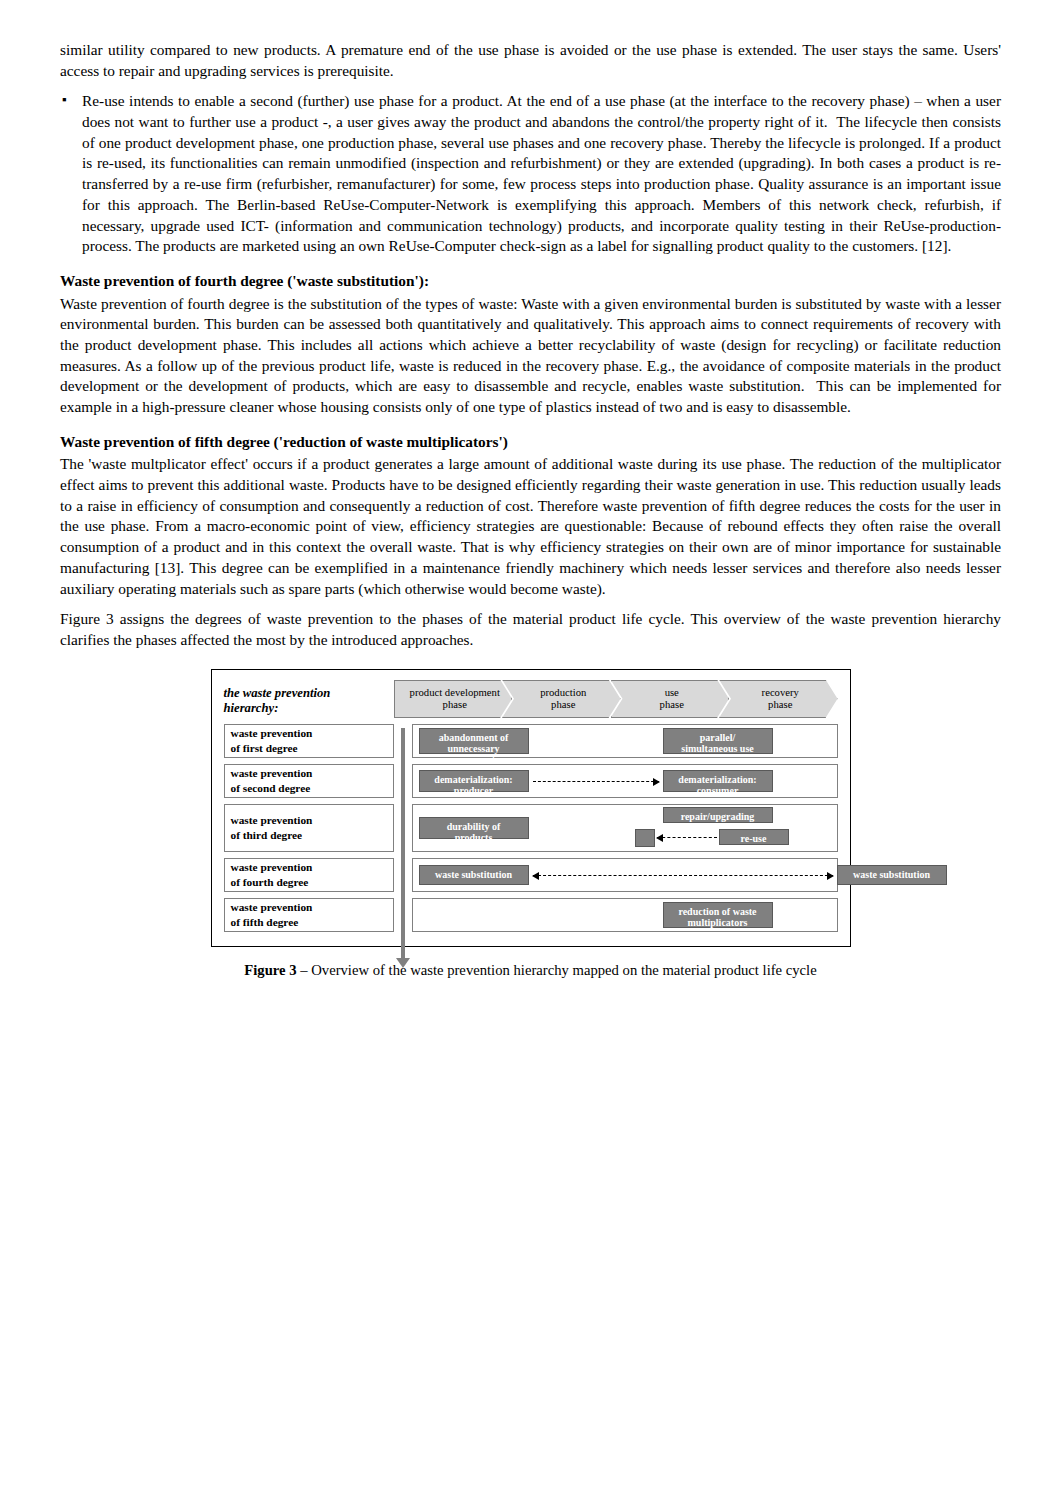similar utility compared to new products. A premature end of the use phase is avoided or the use phase is extended. The user stays the same. Users' access to repair and upgrading services is prerequisite.
Re-use intends to enable a second (further) use phase for a product. At the end of a use phase (at the interface to the recovery phase) – when a user does not want to further use a product -, a user gives away the product and abandons the control/the property right of it. The lifecycle then consists of one product development phase, one production phase, several use phases and one recovery phase. Thereby the lifecycle is prolonged. If a product is re-used, its functionalities can remain unmodified (inspection and refurbishment) or they are extended (upgrading). In both cases a product is re-transferred by a re-use firm (refurbisher, remanufacturer) for some, few process steps into production phase. Quality assurance is an important issue for this approach. The Berlin-based ReUse-Computer-Network is exemplifying this approach. Members of this network check, refurbish, if necessary, upgrade used ICT- (information and communication technology) products, and incorporate quality testing in their ReUse-production-process. The products are marketed using an own ReUse-Computer check-sign as a label for signalling product quality to the customers. [12].
Waste prevention of fourth degree ('waste substitution'):
Waste prevention of fourth degree is the substitution of the types of waste: Waste with a given environmental burden is substituted by waste with a lesser environmental burden. This burden can be assessed both quantitatively and qualitatively. This approach aims to connect requirements of recovery with the product development phase. This includes all actions which achieve a better recyclability of waste (design for recycling) or facilitate reduction measures. As a follow up of the previous product life, waste is reduced in the recovery phase. E.g., the avoidance of composite materials in the product development or the development of products, which are easy to disassemble and recycle, enables waste substitution. This can be implemented for example in a high-pressure cleaner whose housing consists only of one type of plastics instead of two and is easy to disassemble.
Waste prevention of fifth degree ('reduction of waste multiplicators')
The 'waste multplicator effect' occurs if a product generates a large amount of additional waste during its use phase. The reduction of the multiplicator effect aims to prevent this additional waste. Products have to be designed efficiently regarding their waste generation in use. This reduction usually leads to a raise in efficiency of consumption and consequently a reduction of cost. Therefore waste prevention of fifth degree reduces the costs for the user in the use phase. From a macro-economic point of view, efficiency strategies are questionable: Because of rebound effects they often raise the overall consumption of a product and in this context the overall waste. That is why efficiency strategies on their own are of minor importance for sustainable manufacturing [13]. This degree can be exemplified in a maintenance friendly machinery which needs lesser services and therefore also needs lesser auxiliary operating materials such as spare parts (which otherwise would become waste).
Figure 3 assigns the degrees of waste prevention to the phases of the material product life cycle. This overview of the waste prevention hierarchy clarifies the phases affected the most by the introduced approaches.
the waste prevention
hierarchy:
product development
phase
production
phase
use
phase
recovery
phase
waste prevention
of first degree
waste prevention
of second degree
waste prevention
of third degree
waste prevention
of fourth degree
waste prevention
of fifth degree
abandonment of
unnecessary
components
parallel/
simultaneous use
dematerialization:
producer
dematerialization:
consumer
durability of
products
repair/upgrading
re-use
waste substitution
waste substitution
reduction of waste
multiplicators
Figure 3 – Overview of the waste prevention hierarchy mapped on the material product life cycle